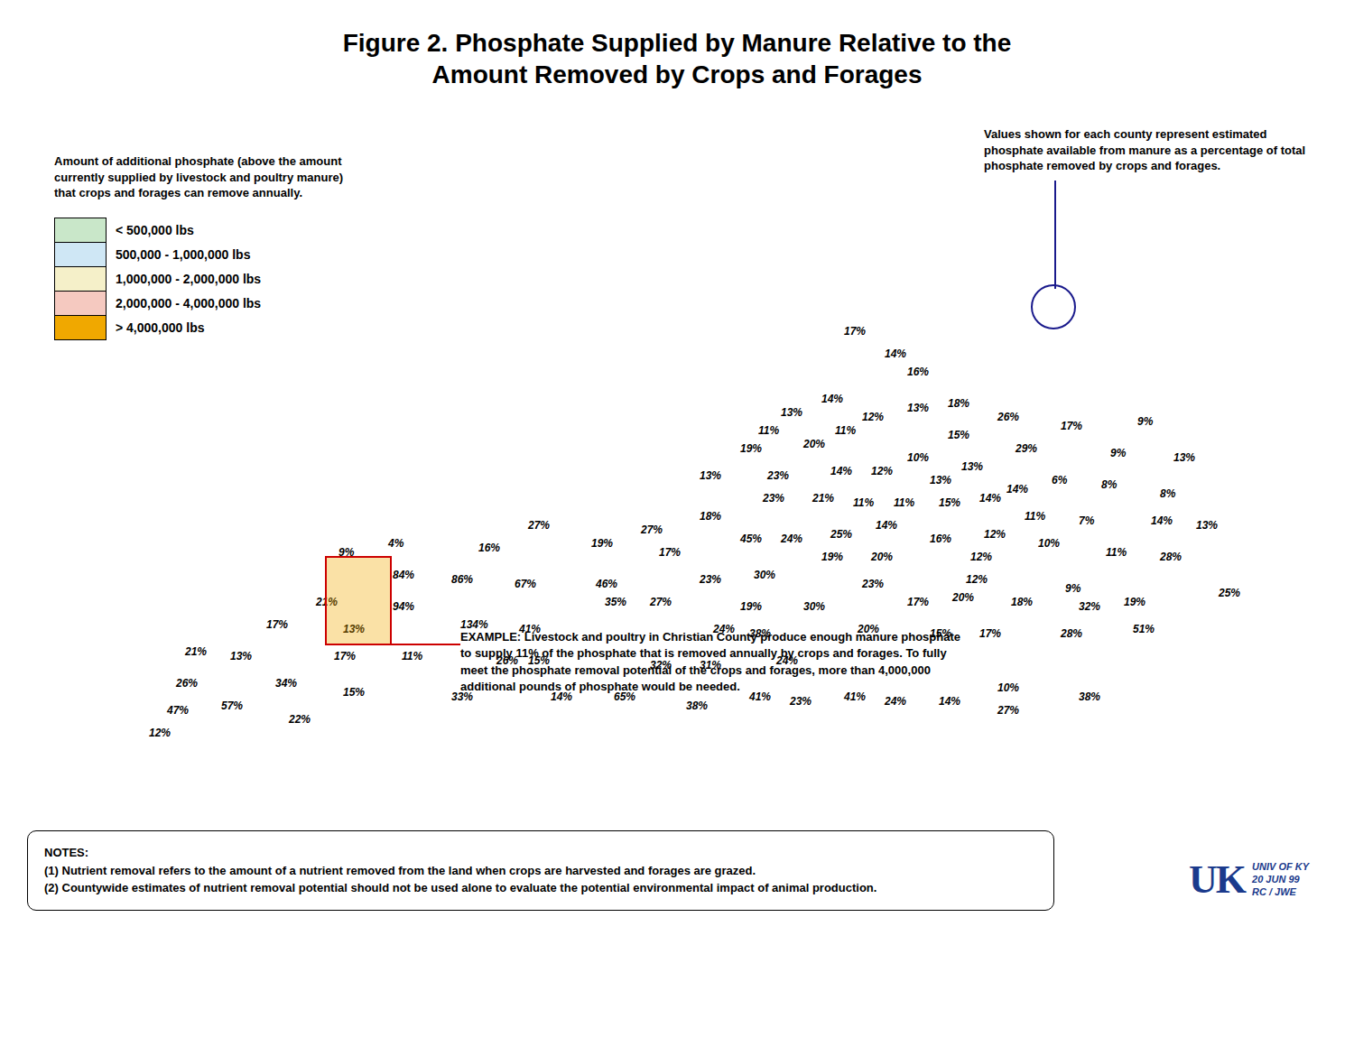Figure 2. Phosphate Supplied by Manure Relative to the
Amount Removed by Crops and Forages
Amount of additional phosphate (above the amount currently supplied by livestock and poultry manure) that crops and forages can remove annually.
| | < 500,000 lbs |
| | 500,000 - 1,000,000 lbs |
| | 1,000,000 - 2,000,000 lbs |
| | 2,000,000 - 4,000,000 lbs |
| | > 4,000,000 lbs |
Values shown for each county represent estimated phosphate available from manure as a percentage of total phosphate removed by crops and forages.
17% 14% 16% 14% 13% 12% 13% 18% 26% 17% 9% 11% 11% 15% 29% 9% 13% 19% 20% 10% 13% 6% 8% 8% 13% 23% 14% 12% 13% 14% 23% 21% 11% 11% 15% 14% 11% 7% 14% 13% 18% 27% 27% 45% 24% 25% 14% 16% 12% 10% 11% 28% 9% 4% 16% 19% 17% 19% 20% 12% 84% 86% 67% 46% 23% 30% 23% 12% 9% 25% 21% 94% 27% 35% 19% 30% 17% 20% 18% 32% 19% 17% 13% 134% 41% 24% 38% 20% 15% 17% 28% 51% 21% 13% 17% 11% 26% 15% 32% 31% 24% 26% 34% 15% 33% 14% 65% 38% 41% 23% 41% 24% 14% 10% 38% 27% 47% 57% 22% 12%
EXAMPLE: Livestock and poultry in Christian County produce enough manure phosphate to supply 11% of the phosphate that is removed annually by crops and forages. To fully meet the phosphate removal potential of the crops and forages, more than 4,000,000 additional pounds of phosphate would be needed.
NOTES:
(1) Nutrient removal refers to the amount of a nutrient removed from the land when crops are harvested and forages are grazed.
(2) Countywide estimates of nutrient removal potential should not be used alone to evaluate the potential environmental impact of animal production.
UK UNIV OF KY
20 JUN 99
RC / JWE